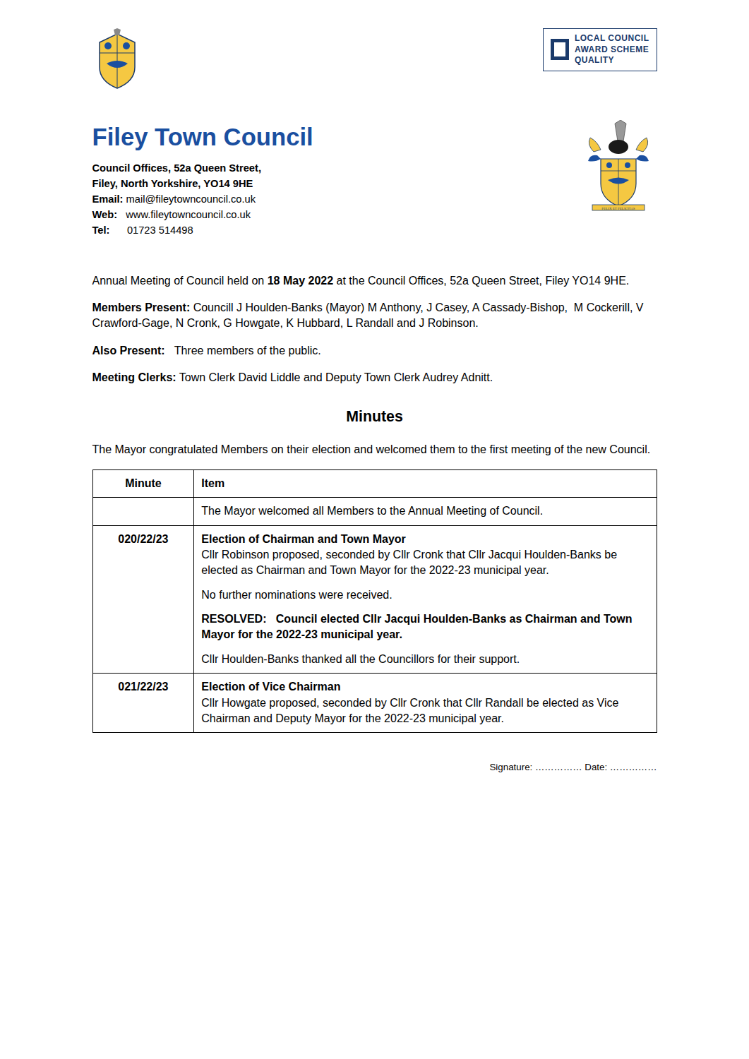LOCAL COUNCIL
AWARD SCHEME
QUALITY
Filey Town Council
Council Offices, 52a Queen Street,
Filey, North Yorkshire, YO14 9HE
Email: mail@fileytowncouncil.co.uk
Web: www.fileytowncouncil.co.uk
Tel: 01723 514498
FELIX ET FELICITAS
Annual Meeting of Council held on 18 May 2022 at the Council Offices, 52a Queen Street, Filey YO14 9HE.
Members Present: Councill J Houlden-Banks (Mayor) M Anthony, J Casey, A Cassady-Bishop, M Cockerill, V Crawford-Gage, N Cronk, G Howgate, K Hubbard, L Randall and J Robinson.
Also Present: Three members of the public.
Meeting Clerks: Town Clerk David Liddle and Deputy Town Clerk Audrey Adnitt.
Minutes
The Mayor congratulated Members on their election and welcomed them to the first meeting of the new Council.
| Minute | Item |
| --- | --- |
| | The Mayor welcomed all Members to the Annual Meeting of Council. |
| 020/22/23 | Election of Chairman and Town Mayor Cllr Robinson proposed, seconded by Cllr Cronk that Cllr Jacqui Houlden-Banks be elected as Chairman and Town Mayor for the 2022-23 municipal year. No further nominations were received. RESOLVED: Council elected Cllr Jacqui Houlden-Banks as Chairman and Town Mayor for the 2022-23 municipal year. Cllr Houlden-Banks thanked all the Councillors for their support. |
| 021/22/23 | Election of Vice Chairman Cllr Howgate proposed, seconded by Cllr Cronk that Cllr Randall be elected as Vice Chairman and Deputy Mayor for the 2022-23 municipal year. |
Signature: …………… Date: ……………